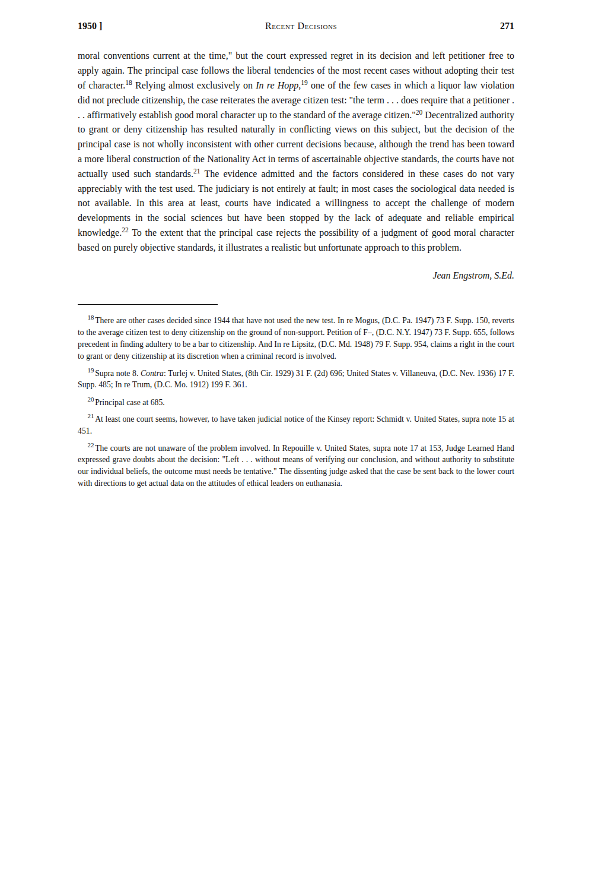1950 ] Recent Decisions 271
moral conventions current at the time," but the court expressed regret in its decision and left petitioner free to apply again. The principal case follows the liberal tendencies of the most recent cases without adopting their test of character.18 Relying almost exclusively on In re Hopp,19 one of the few cases in which a liquor law violation did not preclude citizenship, the case reiterates the average citizen test: "the term . . . does require that a petitioner . . . affirmatively establish good moral character up to the standard of the average citizen."20 Decentralized authority to grant or deny citizenship has resulted naturally in conflicting views on this subject, but the decision of the principal case is not wholly inconsistent with other current decisions because, although the trend has been toward a more liberal construction of the Nationality Act in terms of ascertainable objective standards, the courts have not actually used such standards.21 The evidence admitted and the factors considered in these cases do not vary appreciably with the test used. The judiciary is not entirely at fault; in most cases the sociological data needed is not available. In this area at least, courts have indicated a willingness to accept the challenge of modern developments in the social sciences but have been stopped by the lack of adequate and reliable empirical knowledge.22 To the extent that the principal case rejects the possibility of a judgment of good moral character based on purely objective standards, it illustrates a realistic but unfortunate approach to this problem.
Jean Engstrom, S.Ed.
18 There are other cases decided since 1944 that have not used the new test. In re Mogus, (D.C. Pa. 1947) 73 F. Supp. 150, reverts to the average citizen test to deny citizenship on the ground of non-support. Petition of F–, (D.C. N.Y. 1947) 73 F. Supp. 655, follows precedent in finding adultery to be a bar to citizenship. And In re Lipsitz, (D.C. Md. 1948) 79 F. Supp. 954, claims a right in the court to grant or deny citizenship at its discretion when a criminal record is involved.
19 Supra note 8. Contra: Turlej v. United States, (8th Cir. 1929) 31 F. (2d) 696; United States v. Villaneuva, (D.C. Nev. 1936) 17 F. Supp. 485; In re Trum, (D.C. Mo. 1912) 199 F. 361.
20 Principal case at 685.
21 At least one court seems, however, to have taken judicial notice of the Kinsey report: Schmidt v. United States, supra note 15 at 451.
22 The courts are not unaware of the problem involved. In Repouille v. United States, supra note 17 at 153, Judge Learned Hand expressed grave doubts about the decision: "Left . . . without means of verifying our conclusion, and without authority to substitute our individual beliefs, the outcome must needs be tentative." The dissenting judge asked that the case be sent back to the lower court with directions to get actual data on the attitudes of ethical leaders on euthanasia.